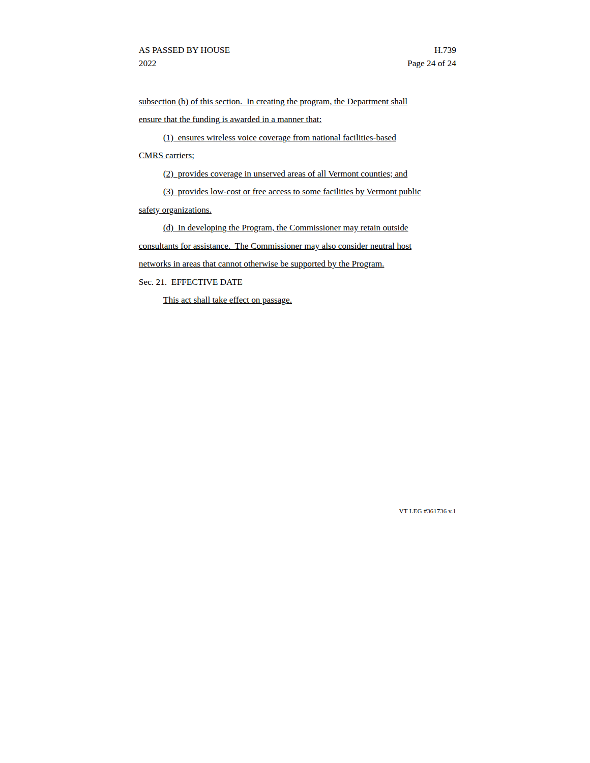AS PASSED BY HOUSE
2022
H.739
Page 24 of 24
subsection (b) of this section. In creating the program, the Department shall
ensure that the funding is awarded in a manner that:
(1) ensures wireless voice coverage from national facilities-based
CMRS carriers;
(2) provides coverage in unserved areas of all Vermont counties; and
(3) provides low-cost or free access to some facilities by Vermont public
safety organizations.
(d) In developing the Program, the Commissioner may retain outside
consultants for assistance. The Commissioner may also consider neutral host
networks in areas that cannot otherwise be supported by the Program.
Sec. 21. EFFECTIVE DATE
This act shall take effect on passage.
VT LEG #361736 v.1